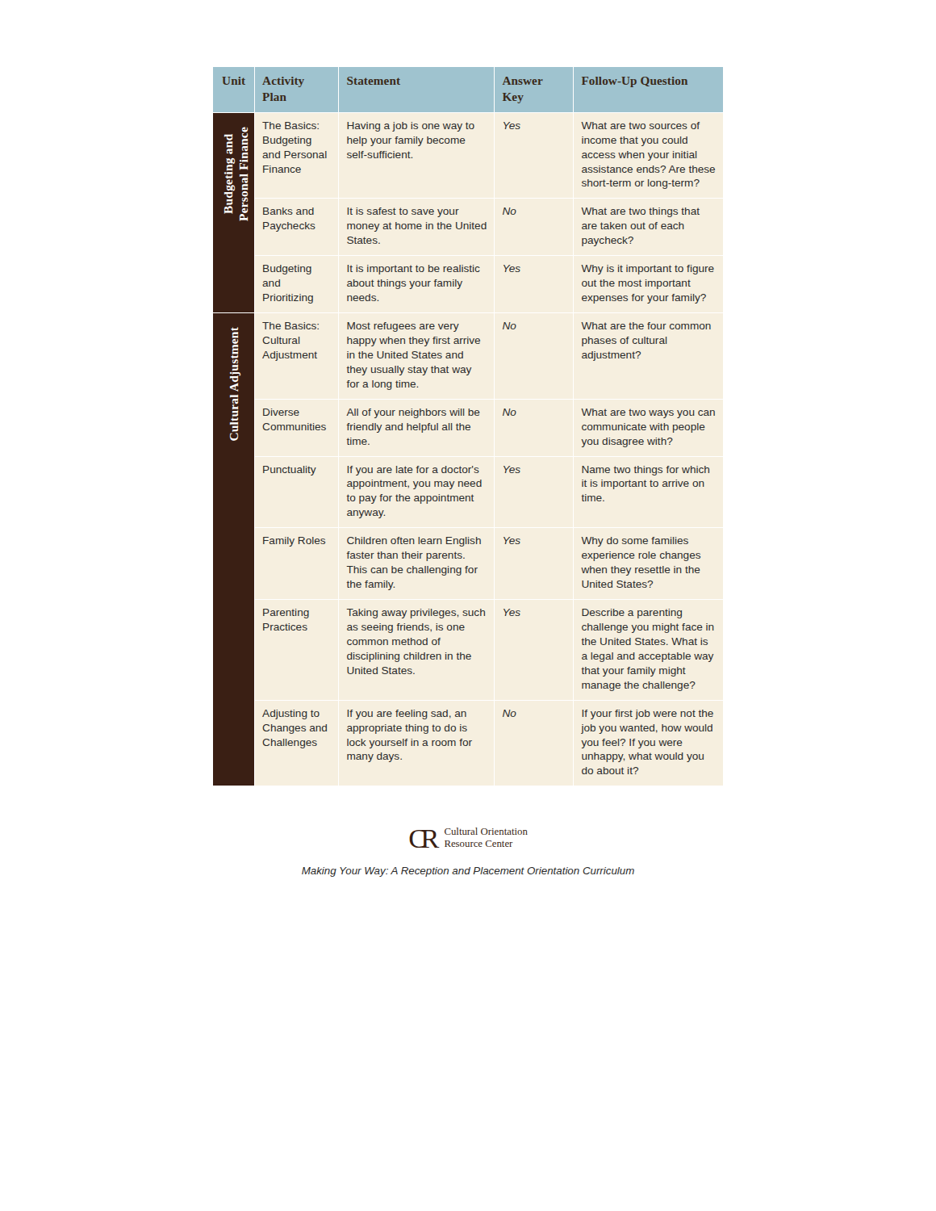| Unit | Activity Plan | Statement | Answer Key | Follow-Up Question |
| --- | --- | --- | --- | --- |
| Budgeting and Personal Finance | The Basics: Budgeting and Personal Finance | Having a job is one way to help your family become self-sufficient. | Yes | What are two sources of income that you could access when your initial assistance ends? Are these short-term or long-term? |
| Banks and Paychecks | It is safest to save your money at home in the United States. | No | What are two things that are taken out of each paycheck? |
| Budgeting and Prioritizing | It is important to be realistic about things your family needs. | Yes | Why is it important to figure out the most important expenses for your family? |
| Cultural Adjustment | The Basics: Cultural Adjustment | Most refugees are very happy when they first arrive in the United States and they usually stay that way for a long time. | No | What are the four common phases of cultural adjustment? |
| Diverse Communities | All of your neighbors will be friendly and helpful all the time. | No | What are two ways you can communicate with people you disagree with? |
| Punctuality | If you are late for a doctor's appointment, you may need to pay for the appointment anyway. | Yes | Name two things for which it is important to arrive on time. |
| Family Roles | Children often learn English faster than their parents. This can be challenging for the family. | Yes | Why do some families experience role changes when they resettle in the United States? |
| Parenting Practices | Taking away privileges, such as seeing friends, is one common method of disciplining children in the United States. | Yes | Describe a parenting challenge you might face in the United States. What is a legal and acceptable way that your family might manage the challenge? |
| Adjusting to Changes and Challenges | If you are feeling sad, an appropriate thing to do is lock yourself in a room for many days. | No | If your first job were not the job you wanted, how would you feel? If you were unhappy, what would you do about it? |
CR Cultural Orientation
Resource Center
Making Your Way: A Reception and Placement Orientation Curriculum